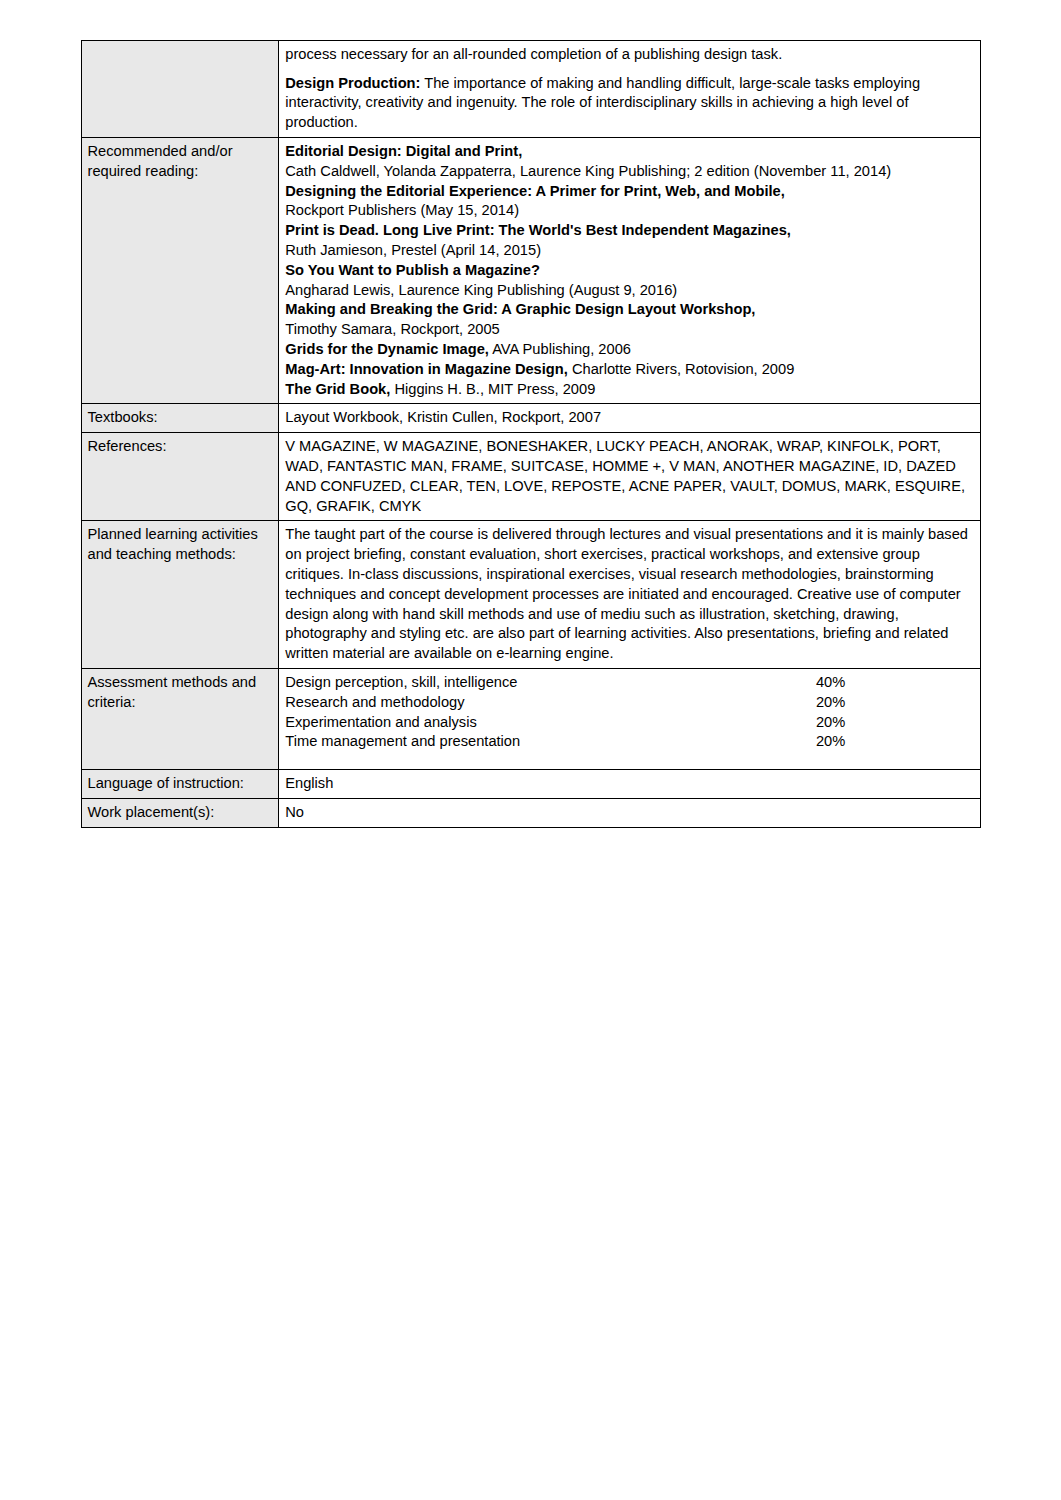| | process necessary for an all-rounded completion of a publishing design task. Design Production: The importance of making and handling difficult, large-scale tasks employing interactivity, creativity and ingenuity. The role of interdisciplinary skills in achieving a high level of production. |
| Recommended and/or required reading: | Editorial Design: Digital and Print, Cath Caldwell, Yolanda Zappaterra, Laurence King Publishing; 2 edition (November 11, 2014) Designing the Editorial Experience: A Primer for Print, Web, and Mobile, Rockport Publishers (May 15, 2014) Print is Dead. Long Live Print: The World's Best Independent Magazines, Ruth Jamieson, Prestel (April 14, 2015) So You Want to Publish a Magazine? Angharad Lewis, Laurence King Publishing (August 9, 2016) Making and Breaking the Grid: A Graphic Design Layout Workshop, Timothy Samara, Rockport, 2005 Grids for the Dynamic Image, AVA Publishing, 2006 Mag-Art: Innovation in Magazine Design, Charlotte Rivers, Rotovision, 2009 The Grid Book, Higgins H. B., MIT Press, 2009 |
| Textbooks: | Layout Workbook, Kristin Cullen, Rockport, 2007 |
| References: | V MAGAZINE, W MAGAZINE, BONESHAKER, LUCKY PEACH, ANORAK, WRAP, KINFOLK, PORT, WAD, FANTASTIC MAN, FRAME, SUITCASE, HOMME +, V MAN, ANOTHER MAGAZINE, ID, DAZED AND CONFUZED, CLEAR, TEN, LOVE, REPOSTE, ACNE PAPER, VAULT, DOMUS, MARK, ESQUIRE, GQ, GRAFIK, CMYK |
| Planned learning activities and teaching methods: | The taught part of the course is delivered through lectures and visual presentations and it is mainly based on project briefing, constant evaluation, short exercises, practical workshops, and extensive group critiques. In-class discussions, inspirational exercises, visual research methodologies, brainstorming techniques and concept development processes are initiated and encouraged. Creative use of computer design along with hand skill methods and use of mediu such as illustration, sketching, drawing, photography and styling etc. are also part of learning activities. Also presentations, briefing and related written material are available on e-learning engine. |
| Assessment methods and criteria: | Design perception, skill, intelligence 40% Research and methodology 20% Experimentation and analysis 20% Time management and presentation 20% |
| Language of instruction: | English |
| Work placement(s): | No |